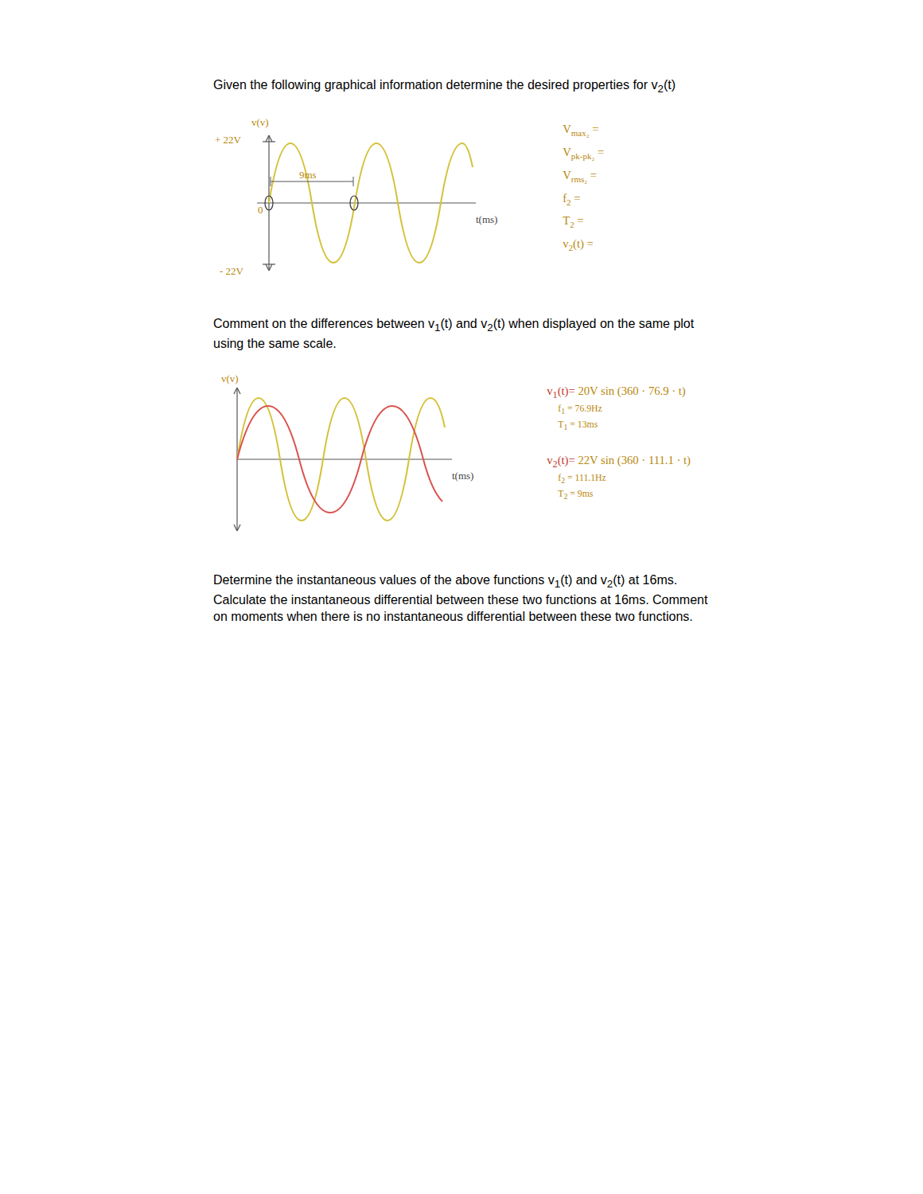Given the following graphical information determine the desired properties for v2(t)
v(v) + 22V - 22V t(ms) 0 9ms
Vmax₂ =
Vpk-pk₂ =
Vrms₂ =
f2 =
T2 =
v2(t) =
Comment on the differences between v1(t) and v2(t) when displayed on the same plot using the same scale.
v(v) t(ms)
v1(t)= 20V sin (360 · 76.9 · t) f1 = 76.9Hz T1 = 13ms
v2(t)= 22V sin (360 · 111.1 · t) f2 = 111.1Hz T2 = 9ms
Determine the instantaneous values of the above functions v1(t) and v2(t) at 16ms. Calculate the instantaneous differential between these two functions at 16ms. Comment on moments when there is no instantaneous differential between these two functions.